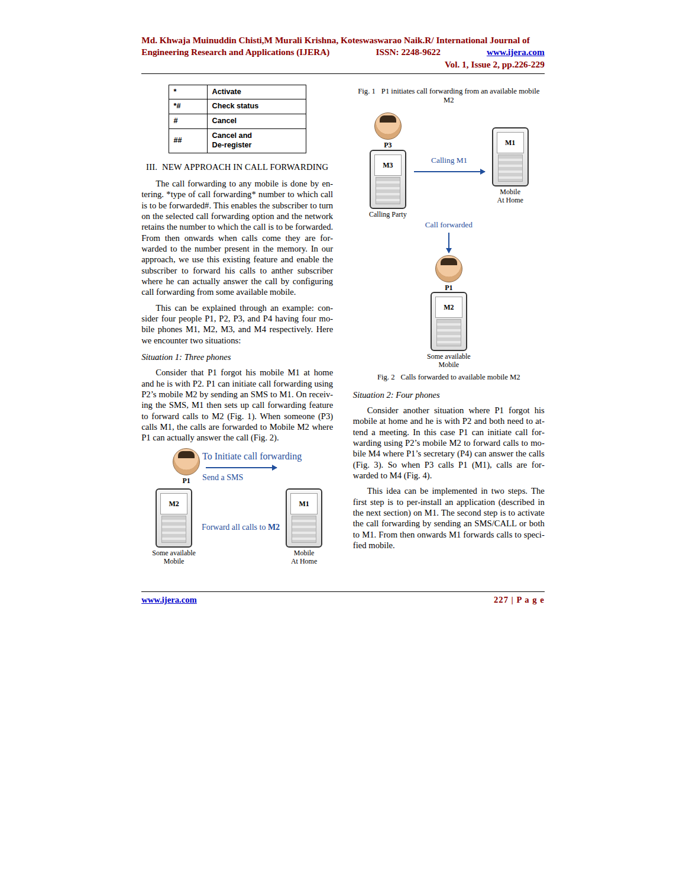Md. Khwaja Muinuddin Chisti,M Murali Krishna, Koteswaswarao Naik.R/ International Journal of
Engineering Research and Applications (IJERA)
ISSN: 2248-9622
www.ijera.com
Vol. 1, Issue 2, pp.226-229
| * | Activate |
| *# | Check status |
| # | Cancel |
| ## | Cancel and De-register |
III. New Approach in Call Forwarding
The call forwarding to any mobile is done by entering. *type of call forwarding* number to which call is to be forwarded#. This enables the subscriber to turn on the selected call forwarding option and the network retains the number to which the call is to be forwarded. From then onwards when calls come they are forwarded to the number present in the memory. In our approach, we use this existing feature and enable the subscriber to forward his calls to anther subscriber where he can actually answer the call by configuring call forwarding from some available mobile.
This can be explained through an example: consider four people P1, P2, P3, and P4 having four mobile phones M1, M2, M3, and M4 respectively. Here we encounter two situations:
Situation 1: Three phones
Consider that P1 forgot his mobile M1 at home and he is with P2. P1 can initiate call forwarding using P2’s mobile M2 by sending an SMS to M1. On receiving the SMS, M1 then sets up call forwarding feature to forward calls to M2 (Fig. 1). When someone (P3) calls M1, the calls are forwarded to Mobile M2 where P1 can actually answer the call (Fig. 2).
P1
To Initiate call forwarding
Send a SMS
M2
Some available
Mobile
Forward all calls to M2
M1
Mobile
At Home
Fig. 1 P1 initiates call forwarding from an available mobile M2
P3
M3
Calling Party
Calling M1
M1
Mobile
At Home
Call forwarded
P1
M2
Some available
Mobile
Fig. 2 Calls forwarded to available mobile M2
Situation 2: Four phones
Consider another situation where P1 forgot his mobile at home and he is with P2 and both need to attend a meeting. In this case P1 can initiate call forwarding using P2’s mobile M2 to forward calls to mobile M4 where P1’s secretary (P4) can answer the calls (Fig. 3). So when P3 calls P1 (M1), calls are forwarded to M4 (Fig. 4).
This idea can be implemented in two steps. The first step is to per-install an application (described in the next section) on M1. The second step is to activate the call forwarding by sending an SMS/CALL or both to M1. From then onwards M1 forwards calls to specified mobile.
www.ijera.com
227 | P a g e